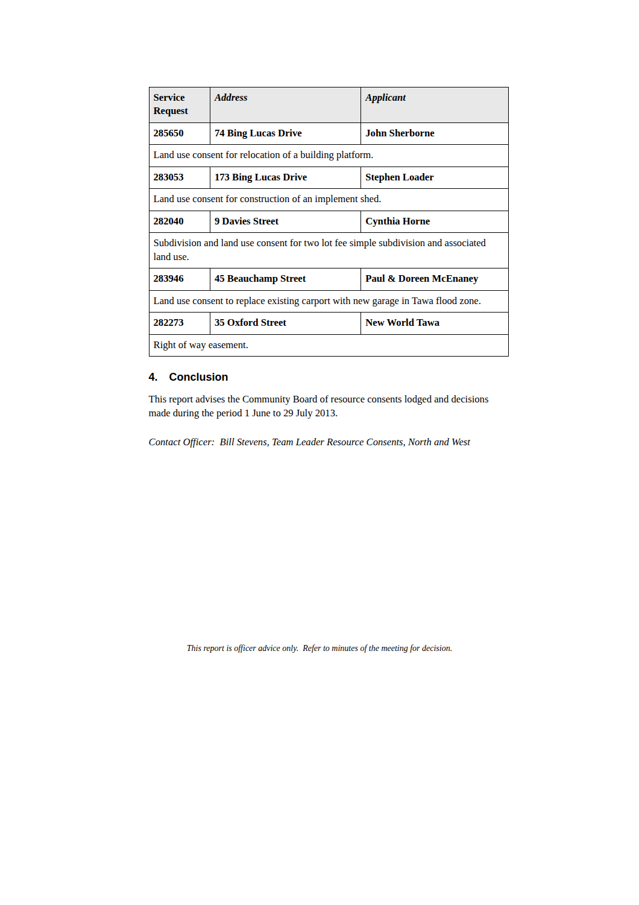| Service Request | Address | Applicant |
| --- | --- | --- |
| 285650 | 74 Bing Lucas Drive | John Sherborne |
| Land use consent for relocation of a building platform. |
| 283053 | 173 Bing Lucas Drive | Stephen Loader |
| Land use consent for construction of an implement shed. |
| 282040 | 9 Davies Street | Cynthia Horne |
| Subdivision and land use consent for two lot fee simple subdivision and associated land use. |
| 283946 | 45 Beauchamp Street | Paul & Doreen McEnaney |
| Land use consent to replace existing carport with new garage in Tawa flood zone. |
| 282273 | 35 Oxford Street | New World Tawa |
| Right of way easement. |
4. Conclusion
This report advises the Community Board of resource consents lodged and decisions made during the period 1 June to 29 July 2013.
Contact Officer: Bill Stevens, Team Leader Resource Consents, North and West
This report is officer advice only. Refer to minutes of the meeting for decision.